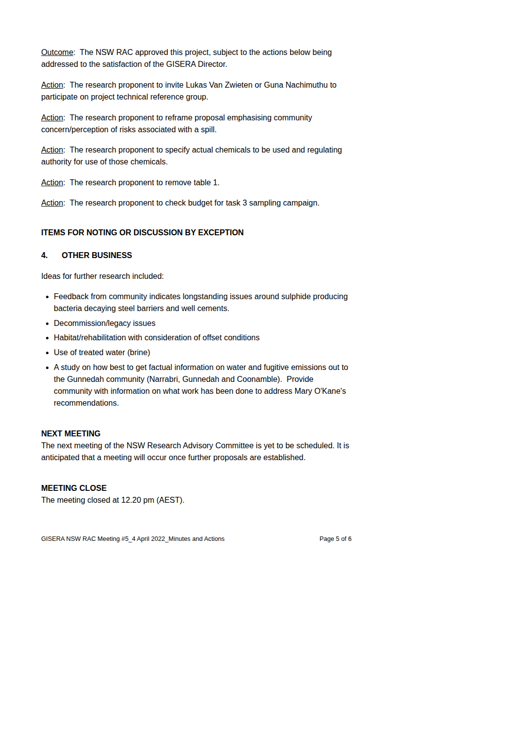Outcome: The NSW RAC approved this project, subject to the actions below being addressed to the satisfaction of the GISERA Director.
Action: The research proponent to invite Lukas Van Zwieten or Guna Nachimuthu to participate on project technical reference group.
Action: The research proponent to reframe proposal emphasising community concern/perception of risks associated with a spill.
Action: The research proponent to specify actual chemicals to be used and regulating authority for use of those chemicals.
Action: The research proponent to remove table 1.
Action: The research proponent to check budget for task 3 sampling campaign.
ITEMS FOR NOTING OR DISCUSSION BY EXCEPTION
4. OTHER BUSINESS
Ideas for further research included:
Feedback from community indicates longstanding issues around sulphide producing bacteria decaying steel barriers and well cements.
Decommission/legacy issues
Habitat/rehabilitation with consideration of offset conditions
Use of treated water (brine)
A study on how best to get factual information on water and fugitive emissions out to the Gunnedah community (Narrabri, Gunnedah and Coonamble). Provide community with information on what work has been done to address Mary O'Kane's recommendations.
NEXT MEETING
The next meeting of the NSW Research Advisory Committee is yet to be scheduled. It is anticipated that a meeting will occur once further proposals are established.
MEETING CLOSE
The meeting closed at 12.20 pm (AEST).
GISERA NSW RAC Meeting #5_4 April 2022_Minutes and Actions Page 5 of 6